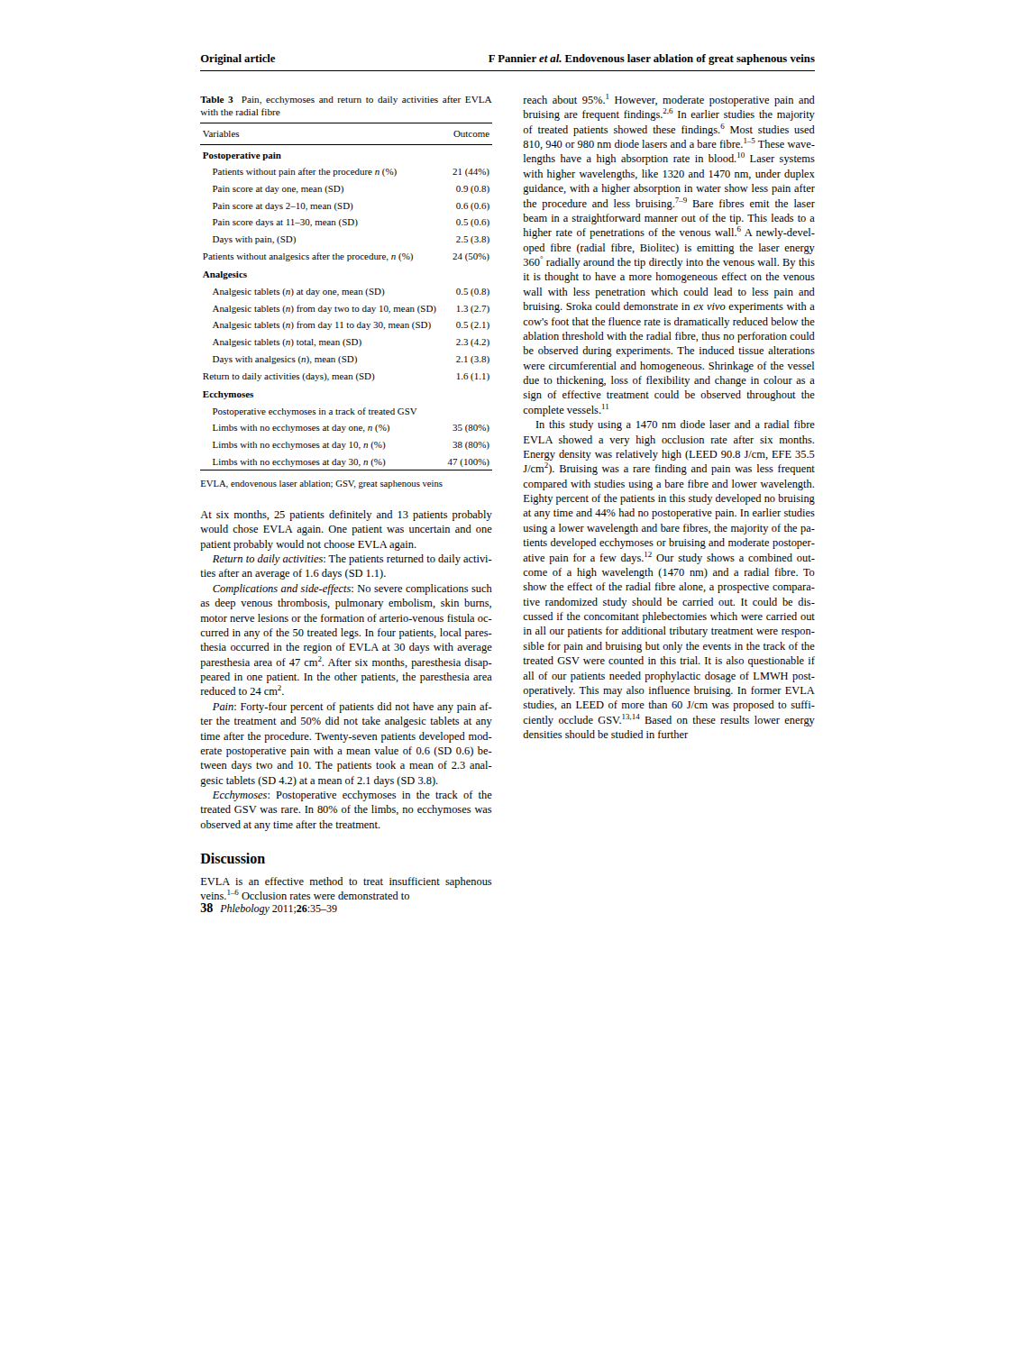Original article
F Pannier et al. Endovenous laser ablation of great saphenous veins
Table 3 Pain, ecchymoses and return to daily activities after EVLA with the radial fibre
| Variables | Outcome |
| --- | --- |
| Postoperative pain |
| Patients without pain after the procedure n (%) | 21 (44%) |
| Pain score at day one, mean (SD) | 0.9 (0.8) |
| Pain score at days 2–10, mean (SD) | 0.6 (0.6) |
| Pain score days at 11–30, mean (SD) | 0.5 (0.6) |
| Days with pain, (SD) | 2.5 (3.8) |
| Patients without analgesics after the procedure, n (%) | 24 (50%) |
| Analgesics |
| Analgesic tablets ( n ) at day one, mean (SD) | 0.5 (0.8) |
| Analgesic tablets ( n ) from day two to day 10, mean (SD) | 1.3 (2.7) |
| Analgesic tablets ( n ) from day 11 to day 30, mean (SD) | 0.5 (2.1) |
| Analgesic tablets ( n ) total, mean (SD) | 2.3 (4.2) |
| Days with analgesics ( n ), mean (SD) | 2.1 (3.8) |
| Return to daily activities (days), mean (SD) | 1.6 (1.1) |
| Ecchymoses |
| Postoperative ecchymoses in a track of treated GSV | |
| Limbs with no ecchymoses at day one, n (%) | 35 (80%) |
| Limbs with no ecchymoses at day 10, n (%) | 38 (80%) |
| Limbs with no ecchymoses at day 30, n (%) | 47 (100%) |
EVLA, endovenous laser ablation; GSV, great saphenous veins
At six months, 25 patients definitely and 13 patients probably would chose EVLA again. One patient was uncertain and one patient probably would not choose EVLA again.
Return to daily activities: The patients returned to daily activities after an average of 1.6 days (SD 1.1).
Complications and side-effects: No severe complications such as deep venous thrombosis, pulmonary embolism, skin burns, motor nerve lesions or the formation of arterio-venous fistula occurred in any of the 50 treated legs. In four patients, local paresthesia occurred in the region of EVLA at 30 days with average paresthesia area of 47 cm2. After six months, paresthesia disappeared in one patient. In the other patients, the paresthesia area reduced to 24 cm2.
Pain: Forty-four percent of patients did not have any pain after the treatment and 50% did not take analgesic tablets at any time after the procedure. Twenty-seven patients developed moderate postoperative pain with a mean value of 0.6 (SD 0.6) between days two and 10. The patients took a mean of 2.3 analgesic tablets (SD 4.2) at a mean of 2.1 days (SD 3.8).
Ecchymoses: Postoperative ecchymoses in the track of the treated GSV was rare. In 80% of the limbs, no ecchymoses was observed at any time after the treatment.
Discussion
EVLA is an effective method to treat insufficient saphenous veins.1–6 Occlusion rates were demonstrated to
reach about 95%.1 However, moderate postoperative pain and bruising are frequent findings.2,6 In earlier studies the majority of treated patients showed these findings.6 Most studies used 810, 940 or 980 nm diode lasers and a bare fibre.1–5 These wavelengths have a high absorption rate in blood.10 Laser systems with higher wavelengths, like 1320 and 1470 nm, under duplex guidance, with a higher absorption in water show less pain after the procedure and less bruising.7–9 Bare fibres emit the laser beam in a straightforward manner out of the tip. This leads to a higher rate of penetrations of the venous wall.6 A newly-developed fibre (radial fibre, Biolitec) is emitting the laser energy 360° radially around the tip directly into the venous wall. By this it is thought to have a more homogeneous effect on the venous wall with less penetration which could lead to less pain and bruising. Sroka could demonstrate in ex vivo experiments with a cow's foot that the fluence rate is dramatically reduced below the ablation threshold with the radial fibre, thus no perforation could be observed during experiments. The induced tissue alterations were circumferential and homogeneous. Shrinkage of the vessel due to thickening, loss of flexibility and change in colour as a sign of effective treatment could be observed throughout the complete vessels.11
In this study using a 1470 nm diode laser and a radial fibre EVLA showed a very high occlusion rate after six months. Energy density was relatively high (LEED 90.8 J/cm, EFE 35.5 J/cm2). Bruising was a rare finding and pain was less frequent compared with studies using a bare fibre and lower wavelength. Eighty percent of the patients in this study developed no bruising at any time and 44% had no postoperative pain. In earlier studies using a lower wavelength and bare fibres, the majority of the patients developed ecchymoses or bruising and moderate postoperative pain for a few days.12 Our study shows a combined outcome of a high wavelength (1470 nm) and a radial fibre. To show the effect of the radial fibre alone, a prospective comparative randomized study should be carried out. It could be discussed if the concomitant phlebectomies which were carried out in all our patients for additional tributary treatment were responsible for pain and bruising but only the events in the track of the treated GSV were counted in this trial. It is also questionable if all of our patients needed prophylactic dosage of LMWH postoperatively. This may also influence bruising. In former EVLA studies, an LEED of more than 60 J/cm was proposed to sufficiently occlude GSV.13,14 Based on these results lower energy densities should be studied in further
38 Phlebology 2011;26:35–39